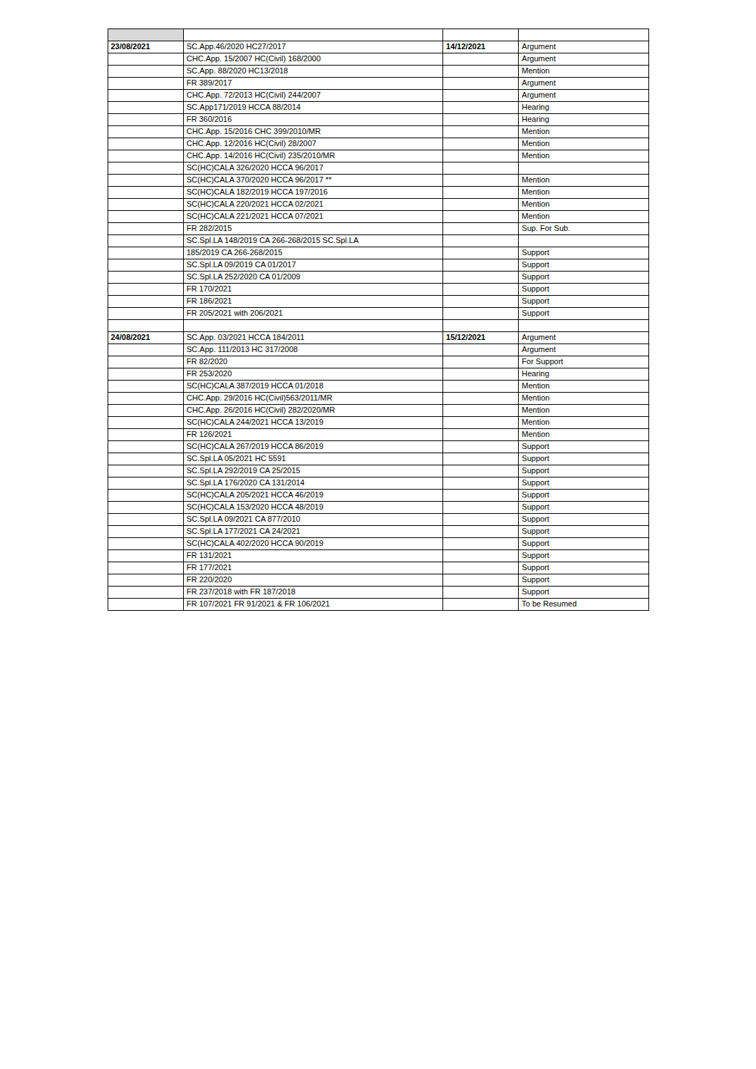| 23/08/2021 | SC.App.46/2020 HC27/2017 | 14/12/2021 | Argument |
| | CHC.App. 15/2007 HC(Civil) 168/2000 | | Argument |
| | SC.App. 88/2020 HC13/2018 | | Mention |
| | FR 389/2017 | | Argument |
| | CHC.App. 72/2013 HC(Civil) 244/2007 | | Argument |
| | SC.App171/2019 HCCA 88/2014 | | Hearing |
| | FR 360/2016 | | Hearing |
| | CHC.App. 15/2016 CHC 399/2010/MR | | Mention |
| | CHC.App. 12/2016 HC(Civil) 28/2007 | | Mention |
| | CHC.App. 14/2016 HC(Civil) 235/2010/MR | | Mention |
| | SC(HC)CALA 326/2020 HCCA 96/2017 | | |
| | SC(HC)CALA 370/2020 HCCA 96/2017 ** | | Mention |
| | SC(HC)CALA 182/2019 HCCA 197/2016 | | Mention |
| | SC(HC)CALA 220/2021 HCCA 02/2021 | | Mention |
| | SC(HC)CALA 221/2021 HCCA 07/2021 | | Mention |
| | FR 282/2015 | | Sup. For Sub. |
| | SC.Spl.LA 148/2019 CA 266-268/2015 SC.Spl.LA | | |
| | 185/2019 CA 266-268/2015 | | Support |
| | SC.Spl.LA 09/2019 CA 01/2017 | | Support |
| | SC.Spl.LA 252/2020 CA 01/2009 | | Support |
| | FR 170/2021 | | Support |
| | FR 186/2021 | | Support |
| | FR 205/2021 with 206/2021 | | Support |
| 24/08/2021 | SC.App. 03/2021 HCCA 184/2011 | 15/12/2021 | Argument |
| | SC.App. 111/2013 HC 317/2008 | | Argument |
| | FR 82/2020 | | For Support |
| | FR 253/2020 | | Hearing |
| | SC(HC)CALA 387/2019 HCCA 01/2018 | | Mention |
| | CHC.App. 29/2016 HC(Civil)563/2011/MR | | Mention |
| | CHC.App. 26/2016 HC(Civil) 282/2020/MR | | Mention |
| | SC(HC)CALA 244/2021 HCCA 13/2019 | | Mention |
| | FR 126/2021 | | Mention |
| | SC(HC)CALA 267/2019 HCCA 86/2019 | | Support |
| | SC.Spl.LA 05/2021 HC 5591 | | Support |
| | SC.Spl.LA 292/2019 CA 25/2015 | | Support |
| | SC.Spl.LA 176/2020 CA 131/2014 | | Support |
| | SC(HC)CALA 205/2021 HCCA 46/2019 | | Support |
| | SC(HC)CALA 153/2020 HCCA 48/2019 | | Support |
| | SC.Spl.LA 09/2021 CA 877/2010 | | Support |
| | SC.Spl.LA 177/2021 CA 24/2021 | | Support |
| | SC(HC)CALA 402/2020 HCCA 90/2019 | | Support |
| | FR 131/2021 | | Support |
| | FR 177/2021 | | Support |
| | FR 220/2020 | | Support |
| | FR 237/2018 with FR 187/2018 | | Support |
| | FR 107/2021 FR 91/2021 & FR 106/2021 | | To be Resumed |